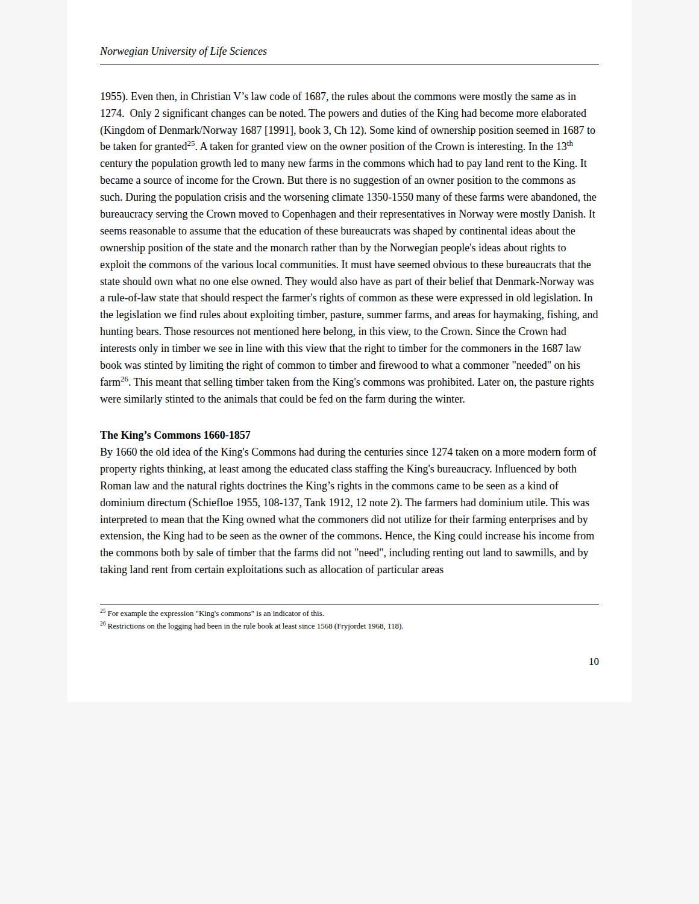Norwegian University of Life Sciences
1955). Even then, in Christian V’s law code of 1687, the rules about the commons were mostly the same as in 1274. Only 2 significant changes can be noted. The powers and duties of the King had become more elaborated (Kingdom of Denmark/Norway 1687 [1991], book 3, Ch 12). Some kind of ownership position seemed in 1687 to be taken for granted25. A taken for granted view on the owner position of the Crown is interesting. In the 13th century the population growth led to many new farms in the commons which had to pay land rent to the King. It became a source of income for the Crown. But there is no suggestion of an owner position to the commons as such. During the population crisis and the worsening climate 1350-1550 many of these farms were abandoned, the bureaucracy serving the Crown moved to Copenhagen and their representatives in Norway were mostly Danish. It seems reasonable to assume that the education of these bureaucrats was shaped by continental ideas about the ownership position of the state and the monarch rather than by the Norwegian people's ideas about rights to exploit the commons of the various local communities. It must have seemed obvious to these bureaucrats that the state should own what no one else owned. They would also have as part of their belief that Denmark-Norway was a rule-of-law state that should respect the farmer's rights of common as these were expressed in old legislation. In the legislation we find rules about exploiting timber, pasture, summer farms, and areas for haymaking, fishing, and hunting bears. Those resources not mentioned here belong, in this view, to the Crown. Since the Crown had interests only in timber we see in line with this view that the right to timber for the commoners in the 1687 law book was stinted by limiting the right of common to timber and firewood to what a commoner "needed" on his farm26. This meant that selling timber taken from the King's commons was prohibited. Later on, the pasture rights were similarly stinted to the animals that could be fed on the farm during the winter.
The King’s Commons 1660-1857
By 1660 the old idea of the King's Commons had during the centuries since 1274 taken on a more modern form of property rights thinking, at least among the educated class staffing the King's bureaucracy. Influenced by both Roman law and the natural rights doctrines the King’s rights in the commons came to be seen as a kind of dominium directum (Schiefloe 1955, 108-137, Tank 1912, 12 note 2). The farmers had dominium utile. This was interpreted to mean that the King owned what the commoners did not utilize for their farming enterprises and by extension, the King had to be seen as the owner of the commons. Hence, the King could increase his income from the commons both by sale of timber that the farms did not "need", including renting out land to sawmills, and by taking land rent from certain exploitations such as allocation of particular areas
25 For example the expression "King's commons" is an indicator of this.
26 Restrictions on the logging had been in the rule book at least since 1568 (Fryjordet 1968, 118).
10